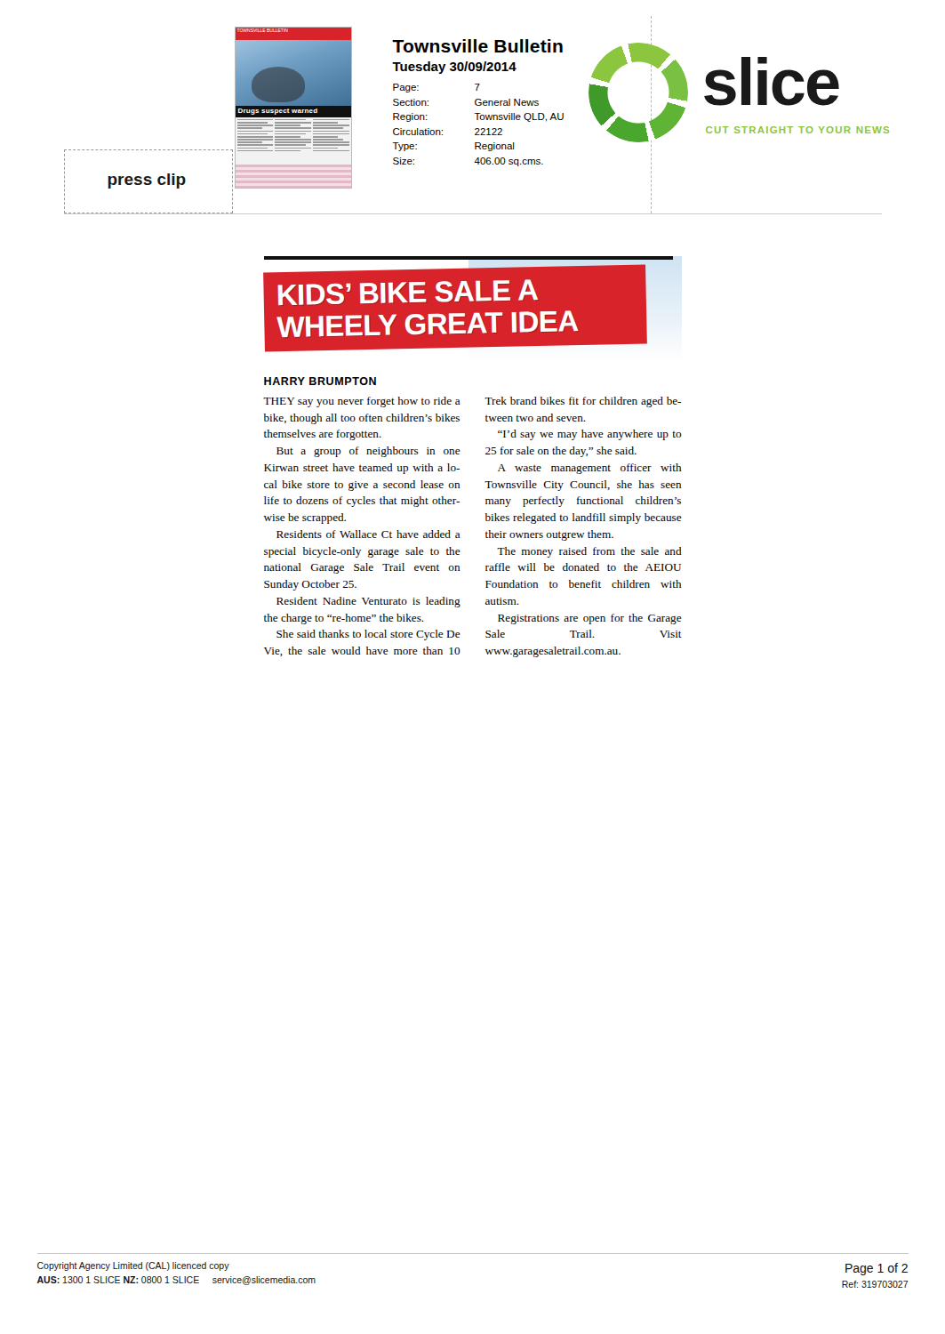TOWNSVILLE BULLETIN
Drugs suspect warned
Townsville Bulletin
Tuesday 30/09/2014
| Page: | 7 |
| Section: | General News |
| Region: | Townsville QLD, AU |
| Circulation: | 22122 |
| Type: | Regional |
| Size: | 406.00 sq.cms. |
slice
CUT STRAIGHT TO YOUR NEWS
press clip
KIDS’ BIKE SALE AWHEELY GREAT IDEA
HARRY BRUMPTON
THEY say you never forget how to ride a bike, though all too often children’s bikes themselves are forgotten.
But a group of neighbours in one Kirwan street have teamed up with a local bike store to give a second lease on life to dozens of cycles that might otherwise be scrapped.
Residents of Wallace Ct have added a special bicycle-only garage sale to the national Garage Sale Trail event on Sunday October 25.
Resident Nadine Venturato is leading the charge to “re-home” the bikes.
She said thanks to local store Cycle De Vie, the sale would have more than 10 Trek brand bikes fit for children aged between two and seven.
“I’d say we may have anywhere up to 25 for sale on the day,” she said.
A waste management officer with Townsville City Council, she has seen many perfectly functional children’s bikes relegated to landfill simply because their owners outgrew them.
The money raised from the sale and raffle will be donated to the AEIOU Foundation to benefit children with autism.
Registrations are open for the Garage Sale Trail. Visit www.garagesaletrail.com.au.
Copyright Agency Limited (CAL) licenced copy
AUS: 1300 1 SLICE NZ: 0800 1 SLICE service@slicemedia.com
Page 1 of 2
Ref: 319703027